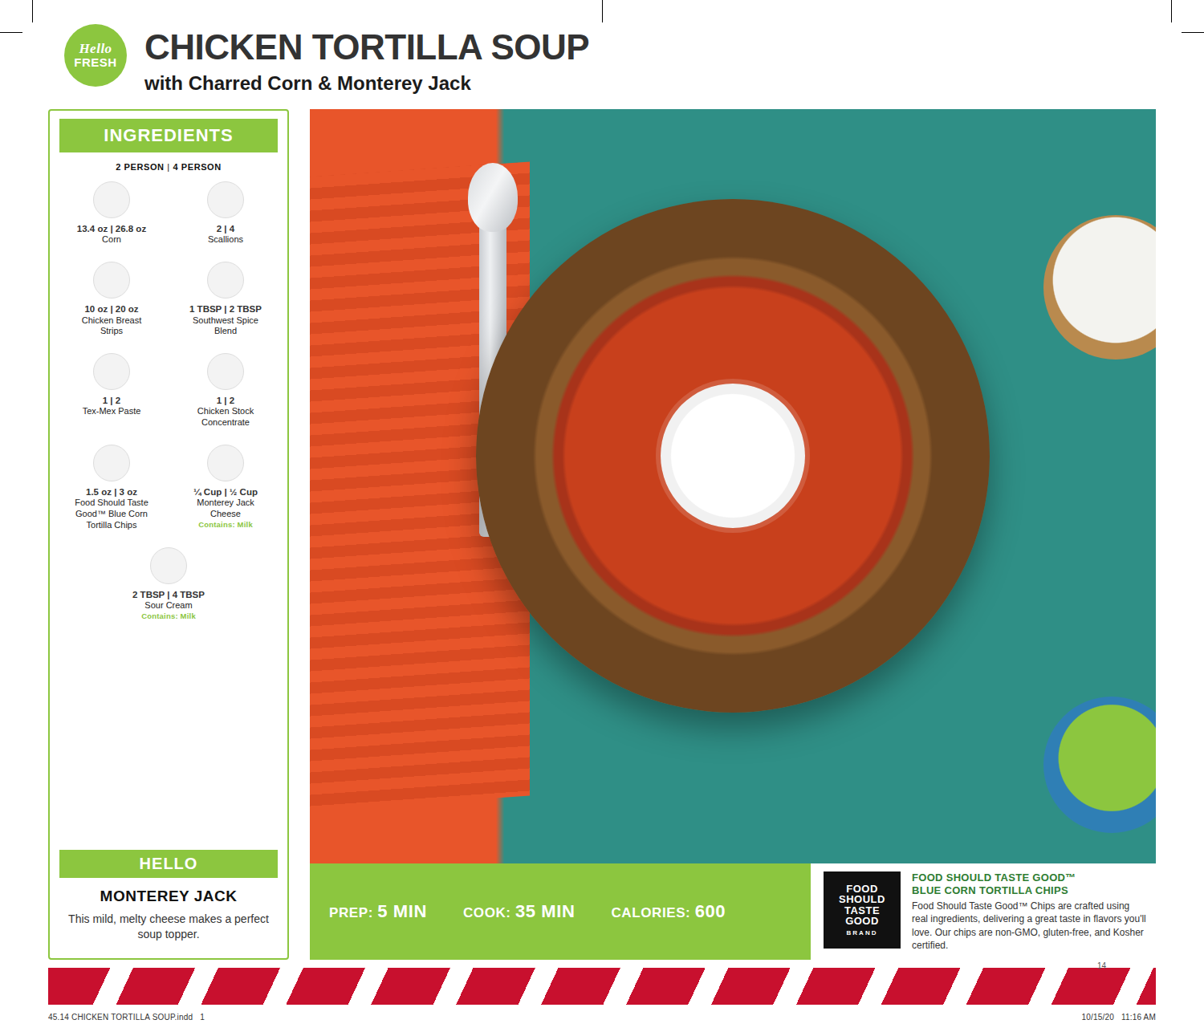Hello FRESH ®
CHICKEN TORTILLA SOUP
with Charred Corn & Monterey Jack
INGREDIENTS
2 PERSON | 4 PERSON
13.4 oz | 26.8 oz
Corn
2 | 4
Scallions
10 oz | 20 oz
Chicken Breast
Strips
1 TBSP | 2 TBSP
Southwest Spice
Blend
1 | 2
Tex-Mex Paste
1 | 2
Chicken Stock
Concentrate
1.5 oz | 3 oz
Food Should Taste
Good™ Blue Corn
Tortilla Chips
¼ Cup | ½ Cup
Monterey Jack
Cheese
Contains: Milk
2 TBSP | 4 TBSP
Sour Cream
Contains: Milk
HELLO
MONTEREY JACK
This mild, melty cheese makes a perfect soup topper.
PREP: 5 MIN
COOK: 35 MIN
CALORIES: 600
FOOD SHOULD TASTE GOOD BRAND
FOOD SHOULD TASTE GOOD™
BLUE CORN TORTILLA CHIPS
Food Should Taste Good™ Chips are crafted using real ingredients, delivering a great taste in flavors you'll love. Our chips are non-GMO, gluten-free, and Kosher certified.
14
45.14 CHICKEN TORTILLA SOUP.indd 1 10/15/20 11:16 AM